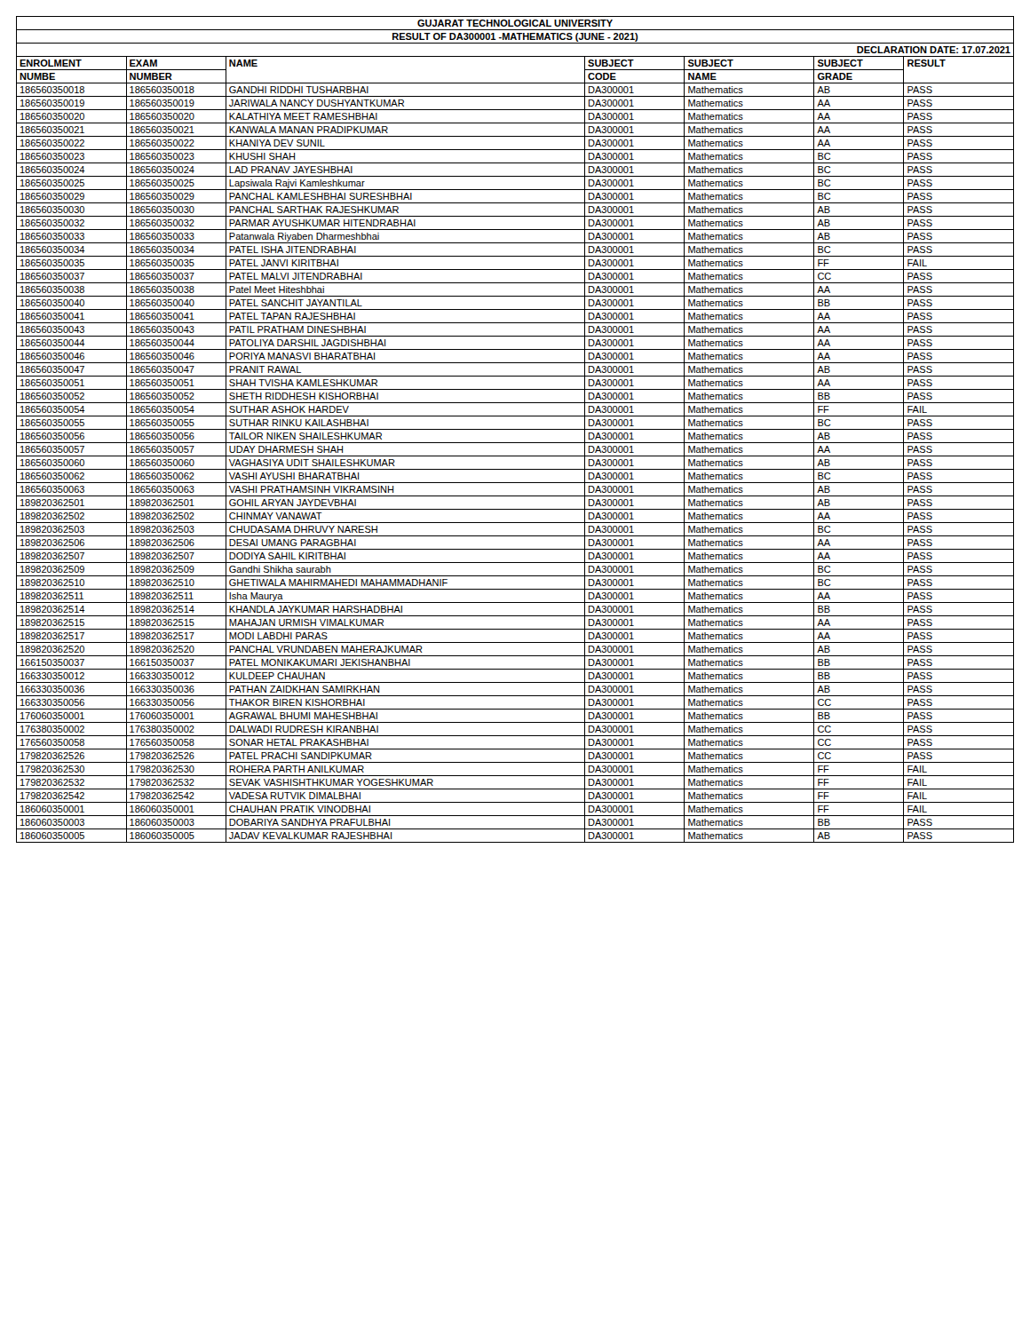| GUJARAT TECHNOLOGICAL UNIVERSITY |
| RESULT OF DA300001 -MATHEMATICS (JUNE - 2021) |
| DECLARATION DATE: 17.07.2021 |
| ENROLMENT | EXAM | NAME | SUBJECT | SUBJECT | SUBJECT | RESULT |
| NUMBE | NUMBER | CODE | NAME | GRADE |
| 186560350018 | 186560350018 | GANDHI RIDDHI TUSHARBHAI | DA300001 | Mathematics | AB | PASS |
| 186560350019 | 186560350019 | JARIWALA NANCY DUSHYANTKUMAR | DA300001 | Mathematics | AA | PASS |
| 186560350020 | 186560350020 | KALATHIYA MEET RAMESHBHAI | DA300001 | Mathematics | AA | PASS |
| 186560350021 | 186560350021 | KANWALA MANAN PRADIPKUMAR | DA300001 | Mathematics | AA | PASS |
| 186560350022 | 186560350022 | KHANIYA DEV SUNIL | DA300001 | Mathematics | AA | PASS |
| 186560350023 | 186560350023 | KHUSHI SHAH | DA300001 | Mathematics | BC | PASS |
| 186560350024 | 186560350024 | LAD PRANAV JAYESHBHAI | DA300001 | Mathematics | BC | PASS |
| 186560350025 | 186560350025 | Lapsiwala Rajvi Kamleshkumar | DA300001 | Mathematics | BC | PASS |
| 186560350029 | 186560350029 | PANCHAL KAMLESHBHAI SURESHBHAI | DA300001 | Mathematics | BC | PASS |
| 186560350030 | 186560350030 | PANCHAL SARTHAK RAJESHKUMAR | DA300001 | Mathematics | AB | PASS |
| 186560350032 | 186560350032 | PARMAR AYUSHKUMAR HITENDRABHAI | DA300001 | Mathematics | AB | PASS |
| 186560350033 | 186560350033 | Patanwala Riyaben Dharmeshbhai | DA300001 | Mathematics | AB | PASS |
| 186560350034 | 186560350034 | PATEL ISHA JITENDRABHAI | DA300001 | Mathematics | BC | PASS |
| 186560350035 | 186560350035 | PATEL JANVI KIRITBHAI | DA300001 | Mathematics | FF | FAIL |
| 186560350037 | 186560350037 | PATEL MALVI JITENDRABHAI | DA300001 | Mathematics | CC | PASS |
| 186560350038 | 186560350038 | Patel Meet Hiteshbhai | DA300001 | Mathematics | AA | PASS |
| 186560350040 | 186560350040 | PATEL SANCHIT JAYANTILAL | DA300001 | Mathematics | BB | PASS |
| 186560350041 | 186560350041 | PATEL TAPAN RAJESHBHAI | DA300001 | Mathematics | AA | PASS |
| 186560350043 | 186560350043 | PATIL PRATHAM DINESHBHAI | DA300001 | Mathematics | AA | PASS |
| 186560350044 | 186560350044 | PATOLIYA DARSHIL JAGDISHBHAI | DA300001 | Mathematics | AA | PASS |
| 186560350046 | 186560350046 | PORIYA MANASVI BHARATBHAI | DA300001 | Mathematics | AA | PASS |
| 186560350047 | 186560350047 | PRANIT RAWAL | DA300001 | Mathematics | AB | PASS |
| 186560350051 | 186560350051 | SHAH TVISHA KAMLESHKUMAR | DA300001 | Mathematics | AA | PASS |
| 186560350052 | 186560350052 | SHETH RIDDHESH KISHORBHAI | DA300001 | Mathematics | BB | PASS |
| 186560350054 | 186560350054 | SUTHAR ASHOK HARDEV | DA300001 | Mathematics | FF | FAIL |
| 186560350055 | 186560350055 | SUTHAR RINKU KAILASHBHAI | DA300001 | Mathematics | BC | PASS |
| 186560350056 | 186560350056 | TAILOR NIKEN SHAILESHKUMAR | DA300001 | Mathematics | AB | PASS |
| 186560350057 | 186560350057 | UDAY DHARMESH SHAH | DA300001 | Mathematics | AA | PASS |
| 186560350060 | 186560350060 | VAGHASIYA UDIT SHAILESHKUMAR | DA300001 | Mathematics | AB | PASS |
| 186560350062 | 186560350062 | VASHI AYUSHI BHARATBHAI | DA300001 | Mathematics | BC | PASS |
| 186560350063 | 186560350063 | VASHI PRATHAMSINH VIKRAMSINH | DA300001 | Mathematics | AB | PASS |
| 189820362501 | 189820362501 | GOHIL ARYAN JAYDEVBHAI | DA300001 | Mathematics | AB | PASS |
| 189820362502 | 189820362502 | CHINMAY VANAWAT | DA300001 | Mathematics | AA | PASS |
| 189820362503 | 189820362503 | CHUDASAMA DHRUVY NARESH | DA300001 | Mathematics | BC | PASS |
| 189820362506 | 189820362506 | DESAI UMANG PARAGBHAI | DA300001 | Mathematics | AA | PASS |
| 189820362507 | 189820362507 | DODIYA SAHIL KIRITBHAI | DA300001 | Mathematics | AA | PASS |
| 189820362509 | 189820362509 | Gandhi Shikha saurabh | DA300001 | Mathematics | BC | PASS |
| 189820362510 | 189820362510 | GHETIWALA MAHIRMAHEDI MAHAMMADHANIF | DA300001 | Mathematics | BC | PASS |
| 189820362511 | 189820362511 | Isha Maurya | DA300001 | Mathematics | AA | PASS |
| 189820362514 | 189820362514 | KHANDLA JAYKUMAR HARSHADBHAI | DA300001 | Mathematics | BB | PASS |
| 189820362515 | 189820362515 | MAHAJAN URMISH VIMALKUMAR | DA300001 | Mathematics | AA | PASS |
| 189820362517 | 189820362517 | MODI LABDHI PARAS | DA300001 | Mathematics | AA | PASS |
| 189820362520 | 189820362520 | PANCHAL VRUNDABEN MAHERAJKUMAR | DA300001 | Mathematics | AB | PASS |
| 166150350037 | 166150350037 | PATEL MONIKAKUMARI JEKISHANBHAI | DA300001 | Mathematics | BB | PASS |
| 166330350012 | 166330350012 | KULDEEP CHAUHAN | DA300001 | Mathematics | BB | PASS |
| 166330350036 | 166330350036 | PATHAN ZAIDKHAN SAMIRKHAN | DA300001 | Mathematics | AB | PASS |
| 166330350056 | 166330350056 | THAKOR BIREN KISHORBHAI | DA300001 | Mathematics | CC | PASS |
| 176060350001 | 176060350001 | AGRAWAL BHUMI MAHESHBHAI | DA300001 | Mathematics | BB | PASS |
| 176380350002 | 176380350002 | DALWADI RUDRESH KIRANBHAI | DA300001 | Mathematics | CC | PASS |
| 176560350058 | 176560350058 | SONAR HETAL PRAKASHBHAI | DA300001 | Mathematics | CC | PASS |
| 179820362526 | 179820362526 | PATEL PRACHI SANDIPKUMAR | DA300001 | Mathematics | CC | PASS |
| 179820362530 | 179820362530 | ROHERA PARTH ANILKUMAR | DA300001 | Mathematics | FF | FAIL |
| 179820362532 | 179820362532 | SEVAK VASHISHTHKUMAR YOGESHKUMAR | DA300001 | Mathematics | FF | FAIL |
| 179820362542 | 179820362542 | VADESA RUTVIK DIMALBHAI | DA300001 | Mathematics | FF | FAIL |
| 186060350001 | 186060350001 | CHAUHAN PRATIK VINODBHAI | DA300001 | Mathematics | FF | FAIL |
| 186060350003 | 186060350003 | DOBARIYA SANDHYA PRAFULBHAI | DA300001 | Mathematics | BB | PASS |
| 186060350005 | 186060350005 | JADAV KEVALKUMAR RAJESHBHAI | DA300001 | Mathematics | AB | PASS |